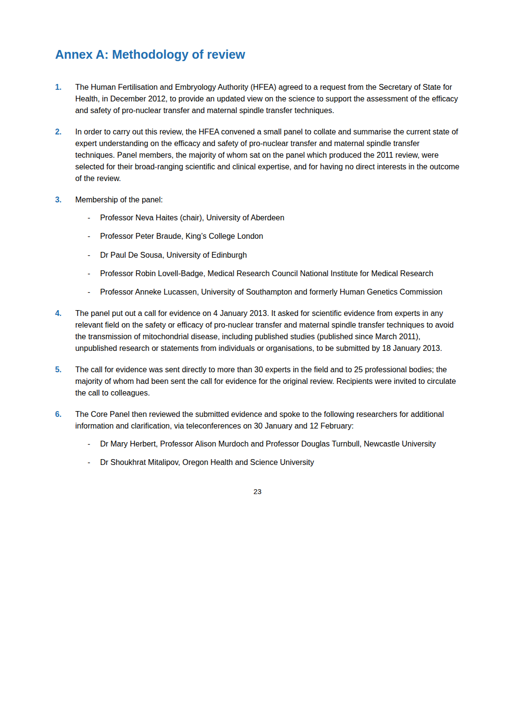Annex A: Methodology of review
The Human Fertilisation and Embryology Authority (HFEA) agreed to a request from the Secretary of State for Health, in December 2012, to provide an updated view on the science to support the assessment of the efficacy and safety of pro-nuclear transfer and maternal spindle transfer techniques.
In order to carry out this review, the HFEA convened a small panel to collate and summarise the current state of expert understanding on the efficacy and safety of pro-nuclear transfer and maternal spindle transfer techniques. Panel members, the majority of whom sat on the panel which produced the 2011 review, were selected for their broad-ranging scientific and clinical expertise, and for having no direct interests in the outcome of the review.
Membership of the panel:
Professor Neva Haites (chair), University of Aberdeen
Professor Peter Braude, King’s College London
Dr Paul De Sousa, University of Edinburgh
Professor Robin Lovell-Badge, Medical Research Council National Institute for Medical Research
Professor Anneke Lucassen, University of Southampton and formerly Human Genetics Commission
The panel put out a call for evidence on 4 January 2013. It asked for scientific evidence from experts in any relevant field on the safety or efficacy of pro-nuclear transfer and maternal spindle transfer techniques to avoid the transmission of mitochondrial disease, including published studies (published since March 2011), unpublished research or statements from individuals or organisations, to be submitted by 18 January 2013.
The call for evidence was sent directly to more than 30 experts in the field and to 25 professional bodies; the majority of whom had been sent the call for evidence for the original review. Recipients were invited to circulate the call to colleagues.
The Core Panel then reviewed the submitted evidence and spoke to the following researchers for additional information and clarification, via teleconferences on 30 January and 12 February:
Dr Mary Herbert, Professor Alison Murdoch and Professor Douglas Turnbull, Newcastle University
Dr Shoukhrat Mitalipov, Oregon Health and Science University
23